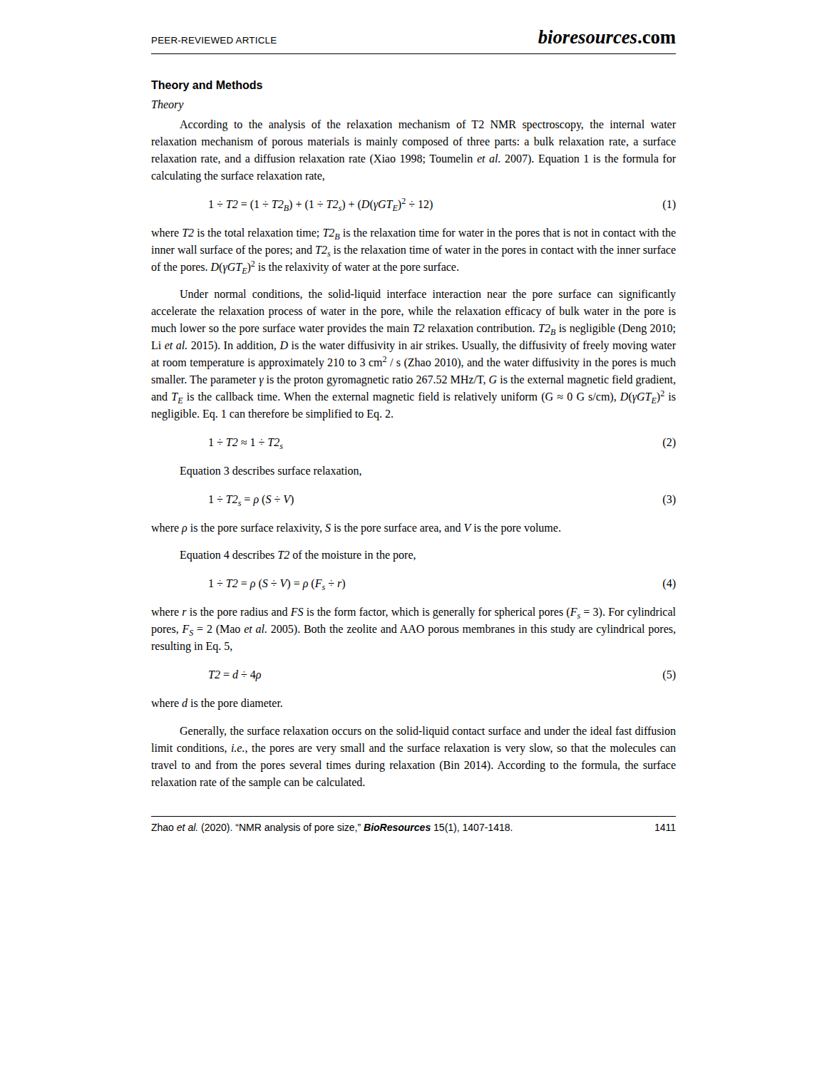PEER-REVIEWED ARTICLE bioresources.com
Theory and Methods
Theory
According to the analysis of the relaxation mechanism of T2 NMR spectroscopy, the internal water relaxation mechanism of porous materials is mainly composed of three parts: a bulk relaxation rate, a surface relaxation rate, and a diffusion relaxation rate (Xiao 1998; Toumelin et al. 2007). Equation 1 is the formula for calculating the surface relaxation rate,
1 ÷ T2 = (1 ÷ T2B) + (1 ÷ T2s) + (D(γGTE)2 ÷ 12) (1)
where T2 is the total relaxation time; T2B is the relaxation time for water in the pores that is not in contact with the inner wall surface of the pores; and T2s is the relaxation time of water in the pores in contact with the inner surface of the pores. D(γGTE)2 is the relaxivity of water at the pore surface.
Under normal conditions, the solid-liquid interface interaction near the pore surface can significantly accelerate the relaxation process of water in the pore, while the relaxation efficacy of bulk water in the pore is much lower so the pore surface water provides the main T2 relaxation contribution. T2B is negligible (Deng 2010; Li et al. 2015). In addition, D is the water diffusivity in air strikes. Usually, the diffusivity of freely moving water at room temperature is approximately 210 to 3 cm2 / s (Zhao 2010), and the water diffusivity in the pores is much smaller. The parameter γ is the proton gyromagnetic ratio 267.52 MHz/T, G is the external magnetic field gradient, and TE is the callback time. When the external magnetic field is relatively uniform (G ≈ 0 G s/cm), D(γGTE)2 is negligible. Eq. 1 can therefore be simplified to Eq. 2.
1 ÷ T2 ≈ 1 ÷ T2s (2)
Equation 3 describes surface relaxation,
1 ÷ T2s = ρ (S ÷ V) (3)
where ρ is the pore surface relaxivity, S is the pore surface area, and V is the pore volume.
Equation 4 describes T2 of the moisture in the pore,
1 ÷ T2 = ρ (S ÷ V) = ρ (Fs ÷ r) (4)
where r is the pore radius and FS is the form factor, which is generally for spherical pores (Fs = 3). For cylindrical pores, FS = 2 (Mao et al. 2005). Both the zeolite and AAO porous membranes in this study are cylindrical pores, resulting in Eq. 5,
T2 = d ÷ 4ρ (5)
where d is the pore diameter.
Generally, the surface relaxation occurs on the solid-liquid contact surface and under the ideal fast diffusion limit conditions, i.e., the pores are very small and the surface relaxation is very slow, so that the molecules can travel to and from the pores several times during relaxation (Bin 2014). According to the formula, the surface relaxation rate of the sample can be calculated.
Zhao et al. (2020). “NMR analysis of pore size,” BioResources 15(1), 1407-1418. 1411